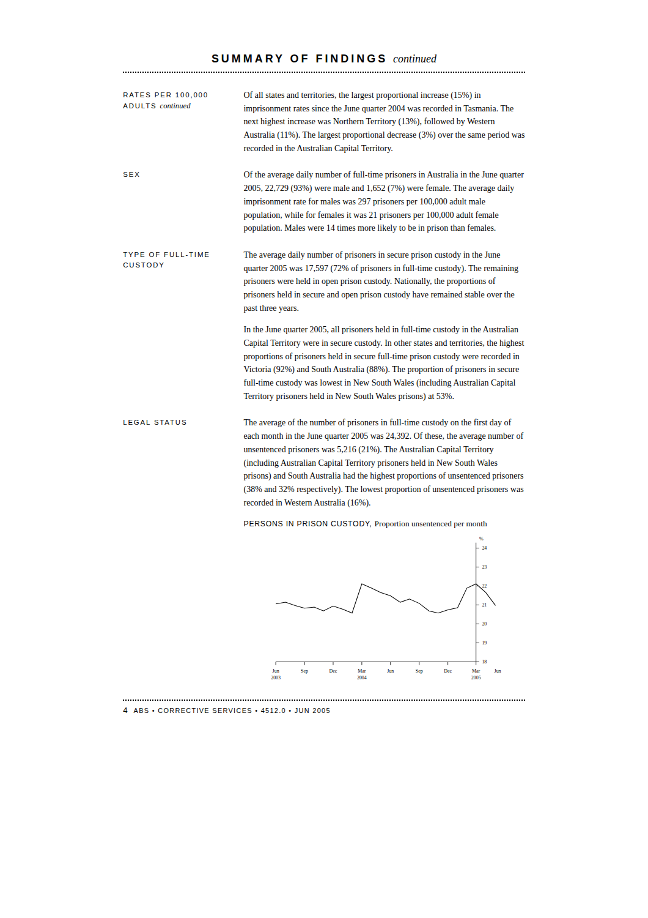SUMMARY OF FINDINGS continued
RATES PER 100,000
ADULTS continued
Of all states and territories, the largest proportional increase (15%) in imprisonment rates since the June quarter 2004 was recorded in Tasmania. The next highest increase was Northern Territory (13%), followed by Western Australia (11%). The largest proportional decrease (3%) over the same period was recorded in the Australian Capital Territory.
SEX
Of the average daily number of full-time prisoners in Australia in the June quarter 2005, 22,729 (93%) were male and 1,652 (7%) were female. The average daily imprisonment rate for males was 297 prisoners per 100,000 adult male population, while for females it was 21 prisoners per 100,000 adult female population. Males were 14 times more likely to be in prison than females.
TYPE OF FULL-TIME
CUSTODY
The average daily number of prisoners in secure prison custody in the June quarter 2005 was 17,597 (72% of prisoners in full-time custody). The remaining prisoners were held in open prison custody. Nationally, the proportions of prisoners held in secure and open prison custody have remained stable over the past three years.
In the June quarter 2005, all prisoners held in full-time custody in the Australian Capital Territory were in secure custody. In other states and territories, the highest proportions of prisoners held in secure full-time prison custody were recorded in Victoria (92%) and South Australia (88%). The proportion of prisoners in secure full-time custody was lowest in New South Wales (including Australian Capital Territory prisoners held in New South Wales prisons) at 53%.
LEGAL STATUS
The average of the number of prisoners in full-time custody on the first day of each month in the June quarter 2005 was 24,392. Of these, the average number of unsentenced prisoners was 5,216 (21%). The Australian Capital Territory (including Australian Capital Territory prisoners held in New South Wales prisons) and South Australia had the highest proportions of unsentenced prisoners (38% and 32% respectively). The lowest proportion of unsentenced prisoners was recorded in Western Australia (16%).
PERSONS IN PRISON CUSTODY, Proportion unsentenced per month
% 24 23 22 21 20 19 18 Jun 2003 Sep Dec Mar 2004 Jun Sep Dec Mar 2005 Jun
4 ABS • CORRECTIVE SERVICES • 4512.0 • JUN 2005